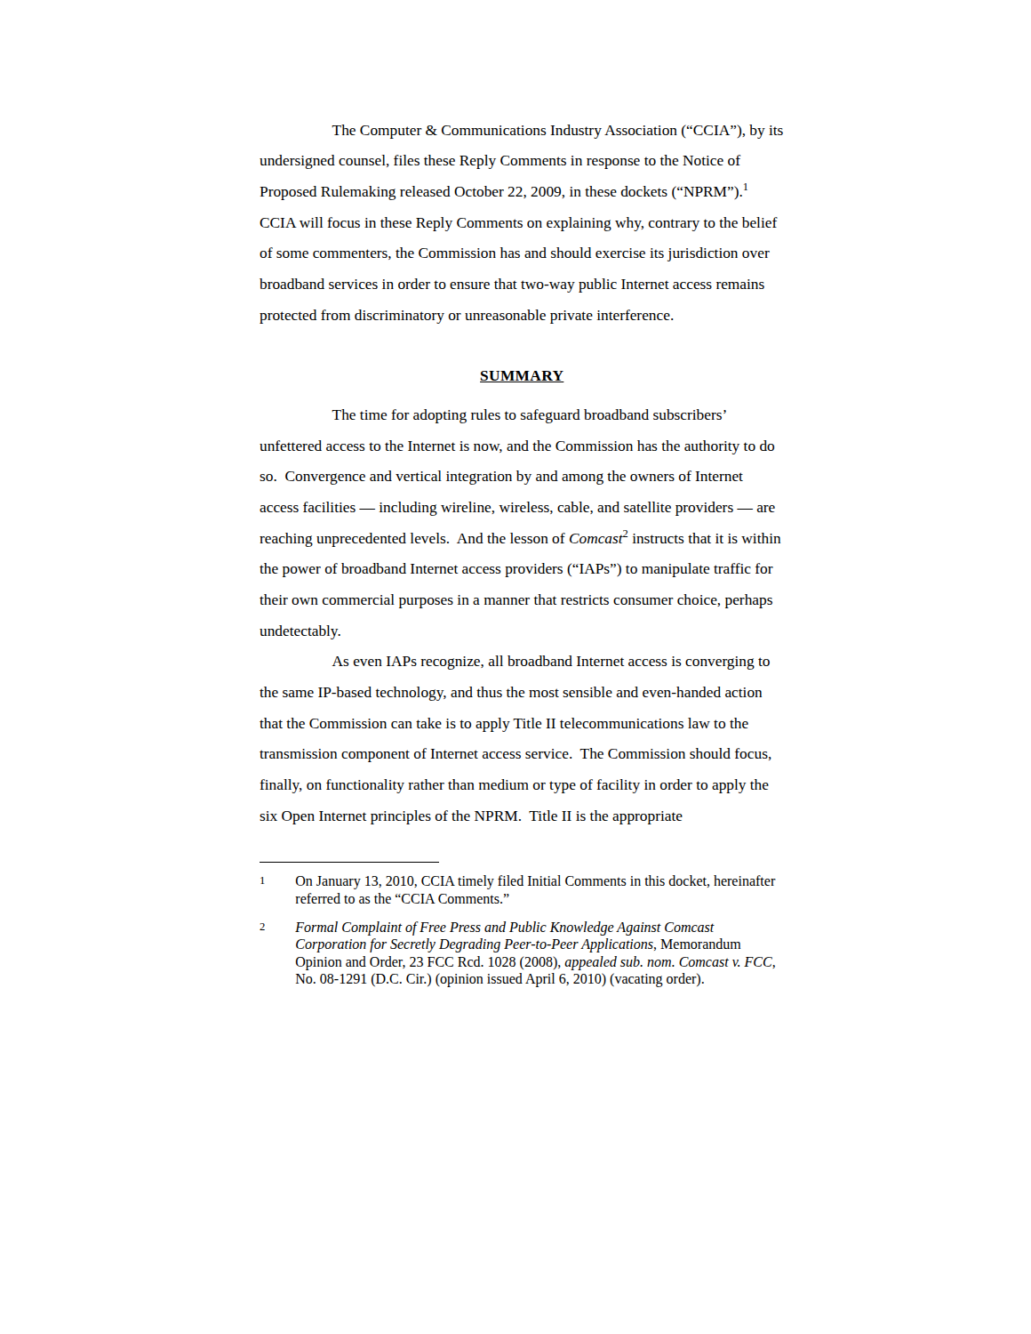The Computer & Communications Industry Association (“CCIA”), by its undersigned counsel, files these Reply Comments in response to the Notice of Proposed Rulemaking released October 22, 2009, in these dockets (“NPRM”).1 CCIA will focus in these Reply Comments on explaining why, contrary to the belief of some commenters, the Commission has and should exercise its jurisdiction over broadband services in order to ensure that two-way public Internet access remains protected from discriminatory or unreasonable private interference.
SUMMARY
The time for adopting rules to safeguard broadband subscribers’ unfettered access to the Internet is now, and the Commission has the authority to do so. Convergence and vertical integration by and among the owners of Internet access facilities — including wireline, wireless, cable, and satellite providers — are reaching unprecedented levels. And the lesson of Comcast2 instructs that it is within the power of broadband Internet access providers (“IAPs”) to manipulate traffic for their own commercial purposes in a manner that restricts consumer choice, perhaps undetectably.
As even IAPs recognize, all broadband Internet access is converging to the same IP-based technology, and thus the most sensible and even-handed action that the Commission can take is to apply Title II telecommunications law to the transmission component of Internet access service. The Commission should focus, finally, on functionality rather than medium or type of facility in order to apply the six Open Internet principles of the NPRM. Title II is the appropriate
1
On January 13, 2010, CCIA timely filed Initial Comments in this docket, hereinafter referred to as the “CCIA Comments.”
2
Formal Complaint of Free Press and Public Knowledge Against Comcast Corporation for Secretly Degrading Peer-to-Peer Applications, Memorandum Opinion and Order, 23 FCC Rcd. 1028 (2008), appealed sub. nom. Comcast v. FCC, No. 08-1291 (D.C. Cir.) (opinion issued April 6, 2010) (vacating order).